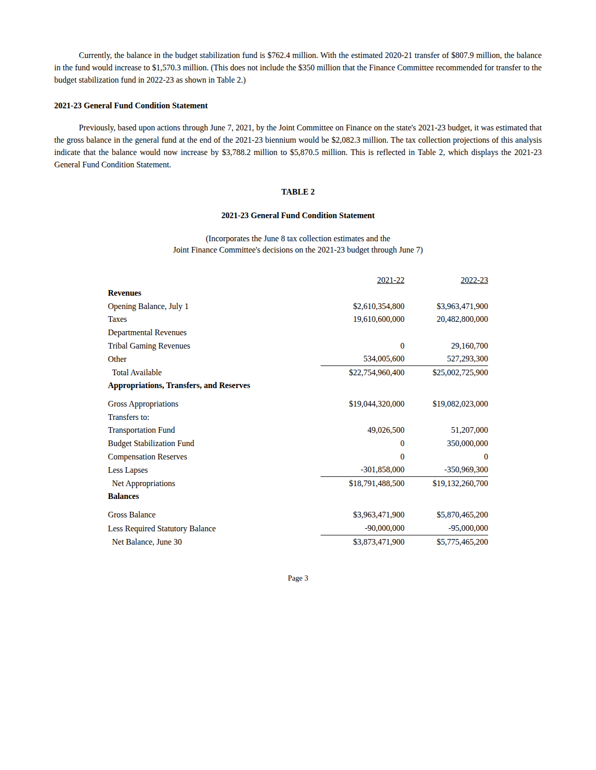Currently, the balance in the budget stabilization fund is $762.4 million. With the estimated 2020-21 transfer of $807.9 million, the balance in the fund would increase to $1,570.3 million. (This does not include the $350 million that the Finance Committee recommended for transfer to the budget stabilization fund in 2022-23 as shown in Table 2.)
2021-23 General Fund Condition Statement
Previously, based upon actions through June 7, 2021, by the Joint Committee on Finance on the state's 2021-23 budget, it was estimated that the gross balance in the general fund at the end of the 2021-23 biennium would be $2,082.3 million. The tax collection projections of this analysis indicate that the balance would now increase by $3,788.2 million to $5,870.5 million. This is reflected in Table 2, which displays the 2021-23 General Fund Condition Statement.
TABLE 2
2021-23 General Fund Condition Statement
(Incorporates the June 8 tax collection estimates and the
Joint Finance Committee's decisions on the 2021-23 budget through June 7)
| | 2021-22 | 2022-23 |
| Revenues | | |
| Opening Balance, July 1 | $2,610,354,800 | $3,963,471,900 |
| Taxes | 19,610,600,000 | 20,482,800,000 |
| Departmental Revenues | | |
| Tribal Gaming Revenues | 0 | 29,160,700 |
| Other | 534,005,600 | 527,293,300 |
| Total Available | $22,754,960,400 | $25,002,725,900 |
| Appropriations, Transfers, and Reserves | | |
| Gross Appropriations | $19,044,320,000 | $19,082,023,000 |
| Transfers to: | | |
| Transportation Fund | 49,026,500 | 51,207,000 |
| Budget Stabilization Fund | 0 | 350,000,000 |
| Compensation Reserves | 0 | 0 |
| Less Lapses | -301,858,000 | -350,969,300 |
| Net Appropriations | $18,791,488,500 | $19,132,260,700 |
| Balances | | |
| Gross Balance | $3,963,471,900 | $5,870,465,200 |
| Less Required Statutory Balance | -90,000,000 | -95,000,000 |
| Net Balance, June 30 | $3,873,471,900 | $5,775,465,200 |
Page 3